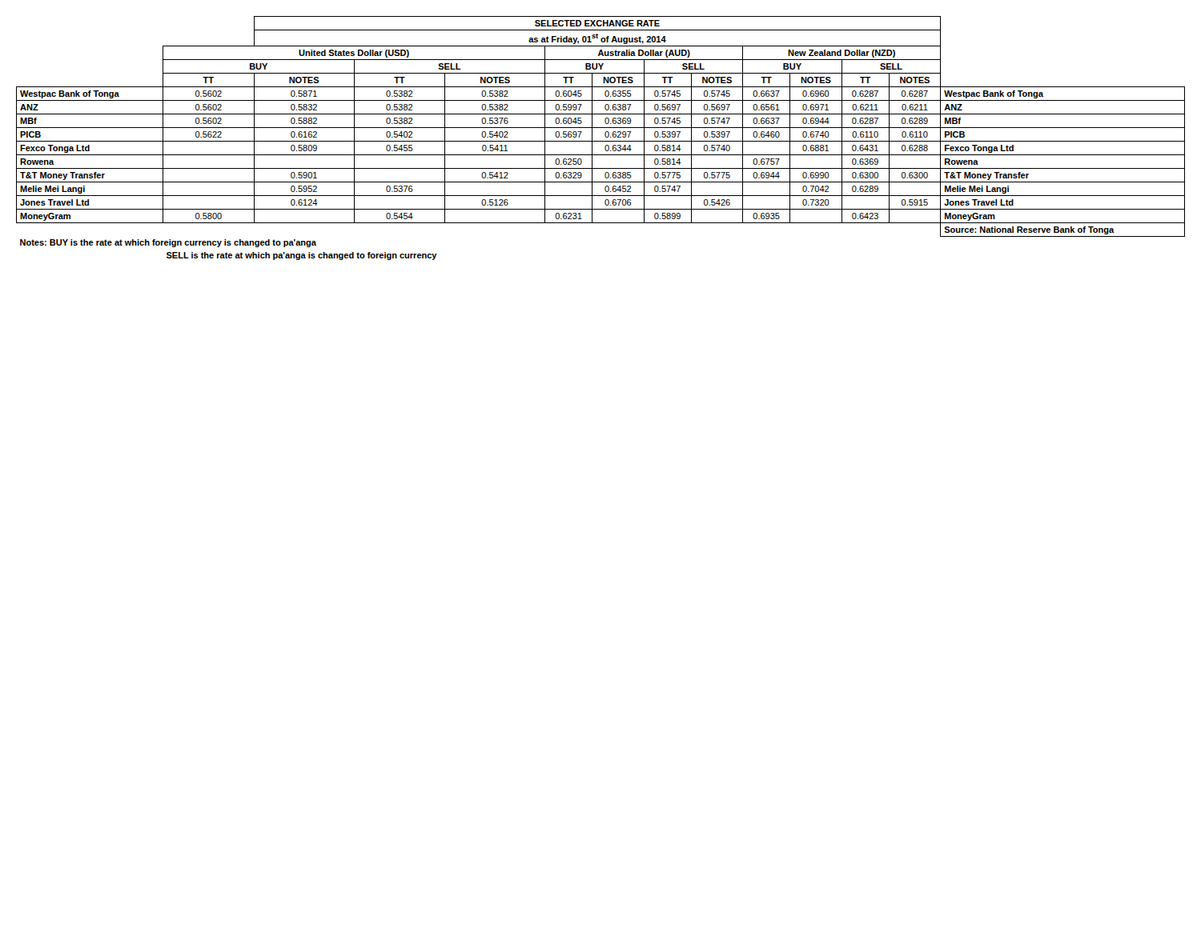| | | SELECTED EXCHANGE RATE | |
| | | as at Friday, 01 st of August, 2014 | |
| | United States Dollar (USD) | Australia Dollar (AUD) | New Zealand Dollar (NZD) | |
| | BUY | SELL | BUY | SELL | BUY | SELL | |
| | TT | NOTES | TT | NOTES | TT | NOTES | TT | NOTES | TT | NOTES | TT | NOTES | |
| Westpac Bank of Tonga | 0.5602 | 0.5871 | 0.5382 | 0.5382 | 0.6045 | 0.6355 | 0.5745 | 0.5745 | 0.6637 | 0.6960 | 0.6287 | 0.6287 | Westpac Bank of Tonga |
| ANZ | 0.5602 | 0.5832 | 0.5382 | 0.5382 | 0.5997 | 0.6387 | 0.5697 | 0.5697 | 0.6561 | 0.6971 | 0.6211 | 0.6211 | ANZ |
| MBf | 0.5602 | 0.5882 | 0.5382 | 0.5376 | 0.6045 | 0.6369 | 0.5745 | 0.5747 | 0.6637 | 0.6944 | 0.6287 | 0.6289 | MBf |
| PICB | 0.5622 | 0.6162 | 0.5402 | 0.5402 | 0.5697 | 0.6297 | 0.5397 | 0.5397 | 0.6460 | 0.6740 | 0.6110 | 0.6110 | PICB |
| Fexco Tonga Ltd | | 0.5809 | 0.5455 | 0.5411 | | 0.6344 | 0.5814 | 0.5740 | | 0.6881 | 0.6431 | 0.6288 | Fexco Tonga Ltd |
| Rowena | | | | | 0.6250 | | 0.5814 | | 0.6757 | | 0.6369 | | Rowena |
| T&T Money Transfer | | 0.5901 | | 0.5412 | 0.6329 | 0.6385 | 0.5775 | 0.5775 | 0.6944 | 0.6990 | 0.6300 | 0.6300 | T&T Money Transfer |
| Melie Mei Langi | | 0.5952 | 0.5376 | | | 0.6452 | 0.5747 | | | 0.7042 | 0.6289 | | Melie Mei Langi |
| Jones Travel Ltd | | 0.6124 | | 0.5126 | | 0.6706 | | 0.5426 | | 0.7320 | | 0.5915 | Jones Travel Ltd |
| MoneyGram | 0.5800 | | 0.5454 | | 0.6231 | | 0.5899 | | 0.6935 | | 0.6423 | | MoneyGram |
| | | | | | | | | | | | | | Source: National Reserve Bank of Tonga |
| Notes: BUY is the rate at which foreign currency is changed to pa'anga | | | | | | | | | |
| | SELL is the rate at which pa'anga is changed to foreign currency | | | | | | | | | |